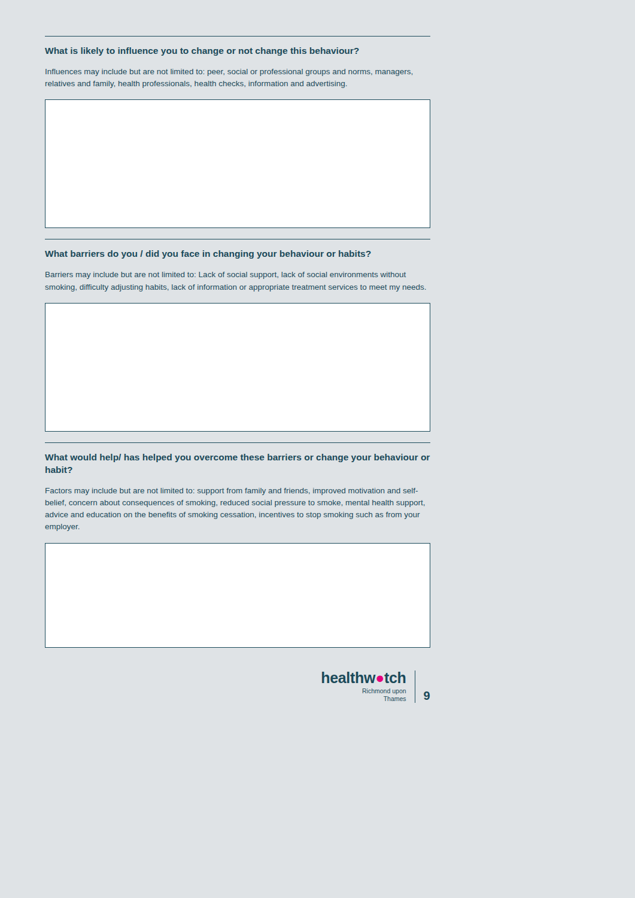What is likely to influence you to change or not change this behaviour?
Influences may include but are not limited to: peer, social or professional groups and norms, managers, relatives and family, health professionals, health checks, information and advertising.
What barriers do you / did you face in changing your behaviour or habits?
Barriers may include but are not limited to: Lack of social support, lack of social environments without smoking, difficulty adjusting habits, lack of information or appropriate treatment services to meet my needs.
What would help/ has helped you overcome these barriers or change your behaviour or habit?
Factors may include but are not limited to: support from family and friends, improved motivation and self-belief, concern about consequences of smoking, reduced social pressure to smoke, mental health support, advice and education on the benefits of smoking cessation, incentives to stop smoking such as from your employer.
healthw●tch
Richmond upon
Thames
9